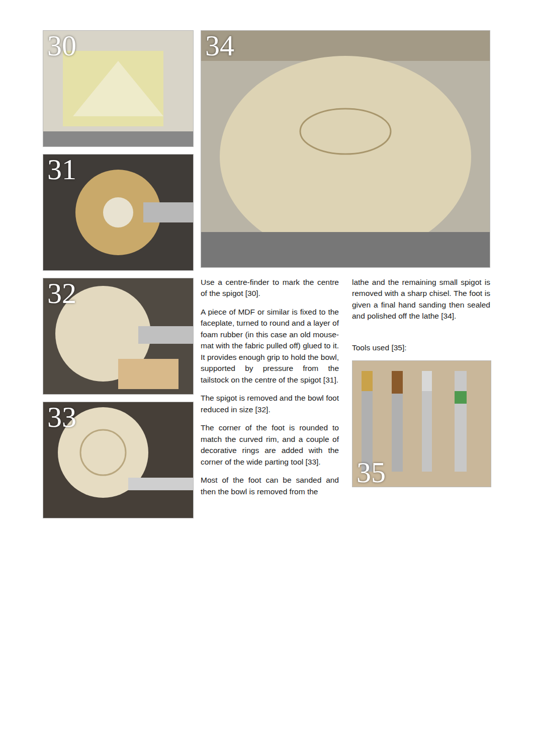30
31
32
33
34
Use a centre-finder to mark the centre of the spigot [30].
A piece of MDF or similar is fixed to the faceplate, turned to round and a layer of foam rubber (in this case an old mouse-mat with the fabric pulled off) glued to it. It provides enough grip to hold the bowl, supported by pressure from the tailstock on the centre of the spigot [31].
The spigot is removed and the bowl foot reduced in size [32].
The corner of the foot is rounded to match the curved rim, and a couple of decorative rings are added with the corner of the wide parting tool [33].
Most of the foot can be sanded and then the bowl is removed from the
lathe and the remaining small spigot is removed with a sharp chisel. The foot is given a final hand sanding then sealed and polished off the lathe [34].
Tools used [35]:
35